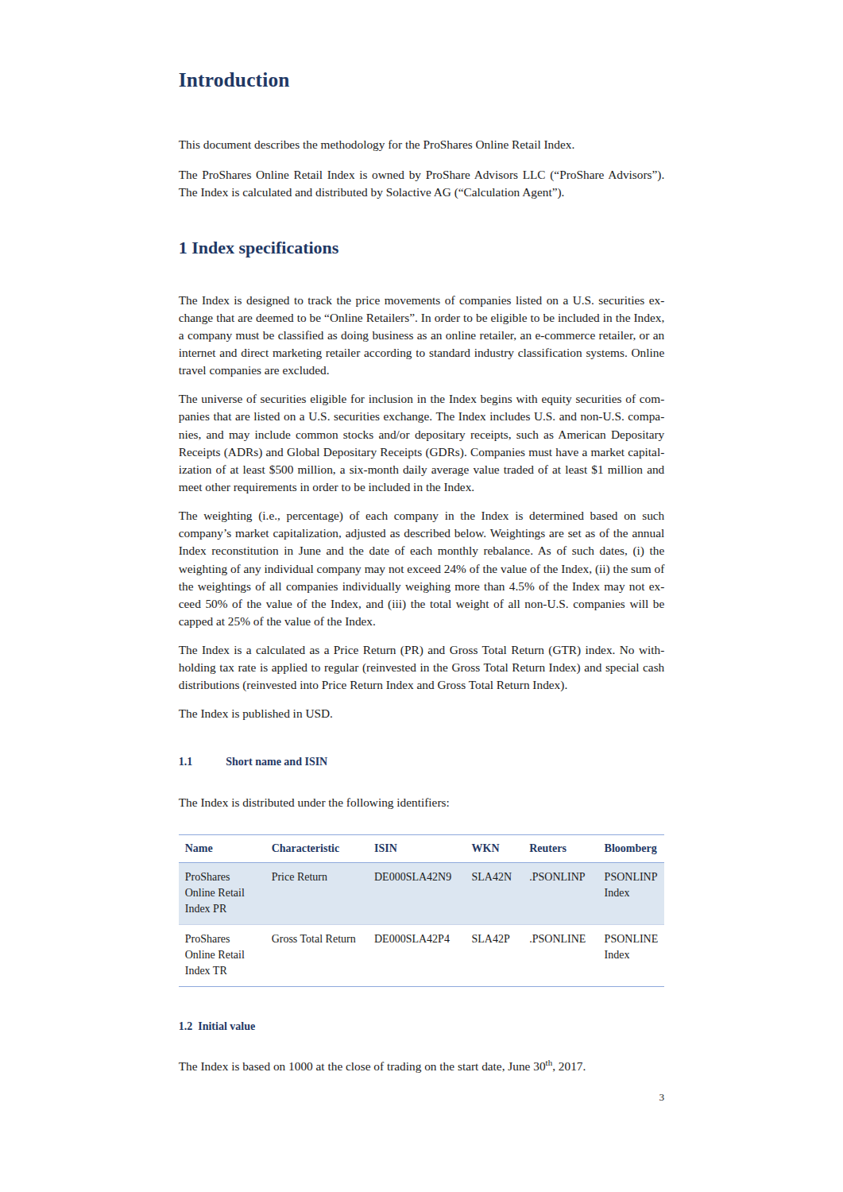Introduction
This document describes the methodology for the ProShares Online Retail Index.
The ProShares Online Retail Index is owned by ProShare Advisors LLC (“ProShare Advisors”). The Index is calculated and distributed by Solactive AG (“Calculation Agent”).
1 Index specifications
The Index is designed to track the price movements of companies listed on a U.S. securities exchange that are deemed to be “Online Retailers”. In order to be eligible to be included in the Index, a company must be classified as doing business as an online retailer, an e-commerce retailer, or an internet and direct marketing retailer according to standard industry classification systems. Online travel companies are excluded.
The universe of securities eligible for inclusion in the Index begins with equity securities of companies that are listed on a U.S. securities exchange. The Index includes U.S. and non-U.S. companies, and may include common stocks and/or depositary receipts, such as American Depositary Receipts (ADRs) and Global Depositary Receipts (GDRs). Companies must have a market capitalization of at least $500 million, a six-month daily average value traded of at least $1 million and meet other requirements in order to be included in the Index.
The weighting (i.e., percentage) of each company in the Index is determined based on such company’s market capitalization, adjusted as described below. Weightings are set as of the annual Index reconstitution in June and the date of each monthly rebalance. As of such dates, (i) the weighting of any individual company may not exceed 24% of the value of the Index, (ii) the sum of the weightings of all companies individually weighing more than 4.5% of the Index may not exceed 50% of the value of the Index, and (iii) the total weight of all non-U.S. companies will be capped at 25% of the value of the Index.
The Index is a calculated as a Price Return (PR) and Gross Total Return (GTR) index. No withholding tax rate is applied to regular (reinvested in the Gross Total Return Index) and special cash distributions (reinvested into Price Return Index and Gross Total Return Index).
The Index is published in USD.
1.1 Short name and ISIN
The Index is distributed under the following identifiers:
| Name | Characteristic | ISIN | WKN | Reuters | Bloomberg |
| --- | --- | --- | --- | --- | --- |
| ProShares Online Retail Index PR | Price Return | DE000SLA42N9 | SLA42N | .PSONLINP | PSONLINP Index |
| ProShares Online Retail Index TR | Gross Total Return | DE000SLA42P4 | SLA42P | .PSONLINE | PSONLINE Index |
1.2 Initial value
The Index is based on 1000 at the close of trading on the start date, June 30th, 2017.
3